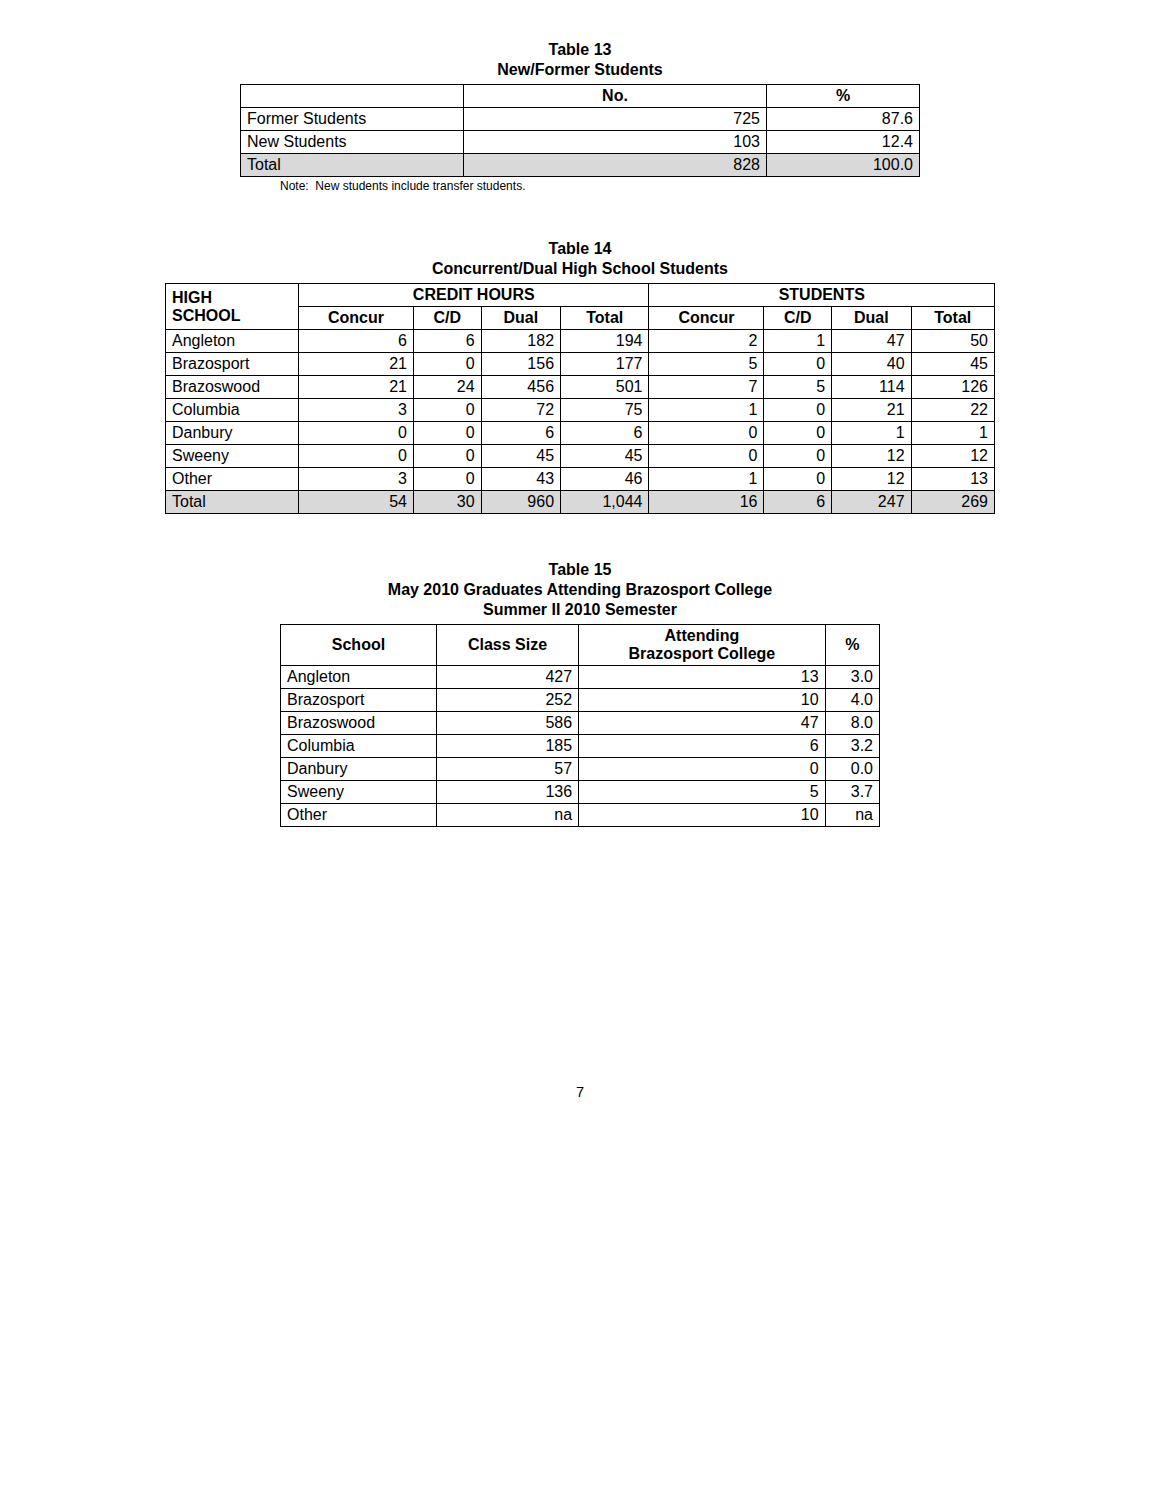Table 13
New/Former Students
| | No. | % |
| --- | --- | --- |
| Former Students | 725 | 87.6 |
| New Students | 103 | 12.4 |
| Total | 828 | 100.0 |
Note: New students include transfer students.
Table 14
Concurrent/Dual High School Students
| HIGH SCHOOL | CREDIT HOURS | STUDENTS |
| --- | --- | --- |
| Concur | C/D | Dual | Total | Concur | C/D | Dual | Total |
| Angleton | 6 | 6 | 182 | 194 | 2 | 1 | 47 | 50 |
| Brazosport | 21 | 0 | 156 | 177 | 5 | 0 | 40 | 45 |
| Brazoswood | 21 | 24 | 456 | 501 | 7 | 5 | 114 | 126 |
| Columbia | 3 | 0 | 72 | 75 | 1 | 0 | 21 | 22 |
| Danbury | 0 | 0 | 6 | 6 | 0 | 0 | 1 | 1 |
| Sweeny | 0 | 0 | 45 | 45 | 0 | 0 | 12 | 12 |
| Other | 3 | 0 | 43 | 46 | 1 | 0 | 12 | 13 |
| Total | 54 | 30 | 960 | 1,044 | 16 | 6 | 247 | 269 |
Table 15
May 2010 Graduates Attending Brazosport College
Summer II 2010 Semester
| School | Class Size | Attending Brazosport College | % |
| --- | --- | --- | --- |
| Angleton | 427 | 13 | 3.0 |
| Brazosport | 252 | 10 | 4.0 |
| Brazoswood | 586 | 47 | 8.0 |
| Columbia | 185 | 6 | 3.2 |
| Danbury | 57 | 0 | 0.0 |
| Sweeny | 136 | 5 | 3.7 |
| Other | na | 10 | na |
7